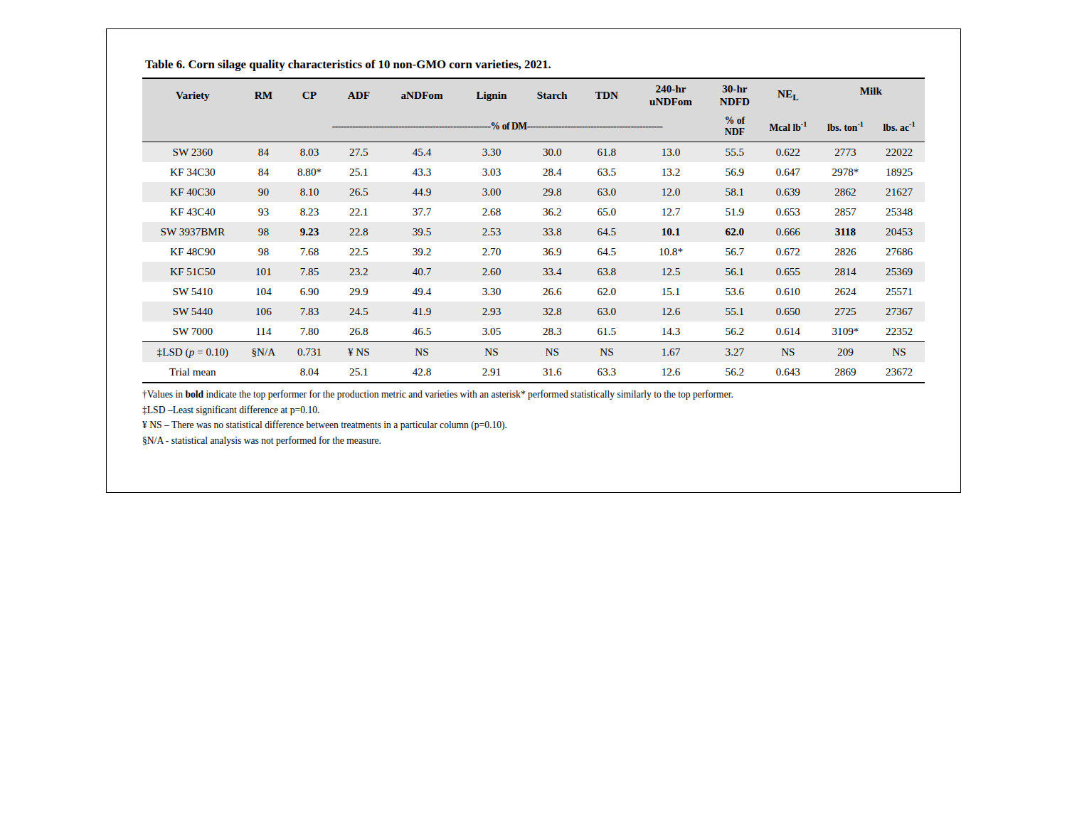Table 6. Corn silage quality characteristics of 10 non-GMO corn varieties, 2021.
| Variety | RM | CP | ADF | aNDFom | Lignin | Starch | TDN | 240-hr uNDFom | 30-hr NDFD | NE L | Milk |
| --- | --- | --- | --- | --- | --- | --- | --- | --- | --- | --- | --- |
| | | -------------------------------------------------------% of DM----------------------------------------------- | % of NDF | Mcal lb -1 | lbs. ton -1 | lbs. ac -1 |
| SW 2360 | 84 | 8.03 | 27.5 | 45.4 | 3.30 | 30.0 | 61.8 | 13.0 | 55.5 | 0.622 | 2773 | 22022 |
| KF 34C30 | 84 | 8.80* | 25.1 | 43.3 | 3.03 | 28.4 | 63.5 | 13.2 | 56.9 | 0.647 | 2978* | 18925 |
| KF 40C30 | 90 | 8.10 | 26.5 | 44.9 | 3.00 | 29.8 | 63.0 | 12.0 | 58.1 | 0.639 | 2862 | 21627 |
| KF 43C40 | 93 | 8.23 | 22.1 | 37.7 | 2.68 | 36.2 | 65.0 | 12.7 | 51.9 | 0.653 | 2857 | 25348 |
| SW 3937BMR | 98 | 9.23 | 22.8 | 39.5 | 2.53 | 33.8 | 64.5 | 10.1 | 62.0 | 0.666 | 3118 | 20453 |
| KF 48C90 | 98 | 7.68 | 22.5 | 39.2 | 2.70 | 36.9 | 64.5 | 10.8* | 56.7 | 0.672 | 2826 | 27686 |
| KF 51C50 | 101 | 7.85 | 23.2 | 40.7 | 2.60 | 33.4 | 63.8 | 12.5 | 56.1 | 0.655 | 2814 | 25369 |
| SW 5410 | 104 | 6.90 | 29.9 | 49.4 | 3.30 | 26.6 | 62.0 | 15.1 | 53.6 | 0.610 | 2624 | 25571 |
| SW 5440 | 106 | 7.83 | 24.5 | 41.9 | 2.93 | 32.8 | 63.0 | 12.6 | 55.1 | 0.650 | 2725 | 27367 |
| SW 7000 | 114 | 7.80 | 26.8 | 46.5 | 3.05 | 28.3 | 61.5 | 14.3 | 56.2 | 0.614 | 3109* | 22352 |
| ‡LSD ( p = 0.10) | §N/A | 0.731 | ¥ NS | NS | NS | NS | NS | 1.67 | 3.27 | NS | 209 | NS |
| Trial mean | | 8.04 | 25.1 | 42.8 | 2.91 | 31.6 | 63.3 | 12.6 | 56.2 | 0.643 | 2869 | 23672 |
†Values in bold indicate the top performer for the production metric and varieties with an asterisk* performed statistically similarly to the top performer.
‡LSD –Least significant difference at p=0.10.
¥ NS – There was no statistical difference between treatments in a particular column (p=0.10).
§N/A - statistical analysis was not performed for the measure.